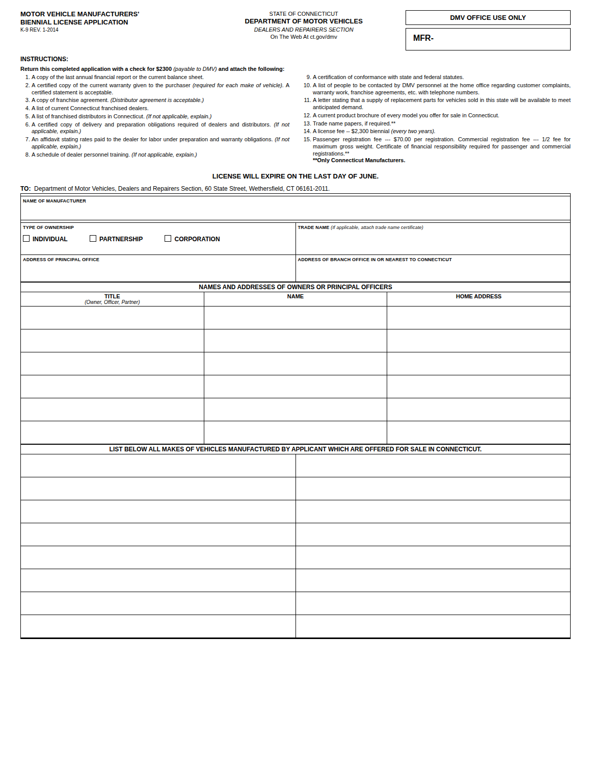Motor Vehicle Manufacturers'
Biennial License Application
K-9 REV. 1-2014
STATE OF CONNECTICUT
DEPARTMENT OF MOTOR VEHICLES
DEALERS AND REPAIRERS SECTION
On The Web At ct.gov/dmv
DMV OFFICE USE ONLY
MFR-
INSTRUCTIONS:
Return this completed application with a check for $2300 (payable to DMV) and attach the following:
A copy of the last annual financial report or the current balance sheet.
A certified copy of the current warranty given to the purchaser (required for each make of vehicle). A certified statement is acceptable.
A copy of franchise agreement. (Distributor agreement is acceptable.)
A list of current Connecticut franchised dealers.
A list of franchised distributors in Connecticut. (If not applicable, explain.)
A certified copy of delivery and preparation obligations required of dealers and distributors. (If not applicable, explain.)
An affidavit stating rates paid to the dealer for labor under preparation and warranty obligations. (If not applicable, explain.)
A schedule of dealer personnel training. (If not applicable, explain.)
A certification of conformance with state and federal statutes.
A list of people to be contacted by DMV personnel at the home office regarding customer complaints, warranty work, franchise agreements, etc. with telephone numbers.
A letter stating that a supply of replacement parts for vehicles sold in this state will be available to meet anticipated demand.
A current product brochure of every model you offer for sale in Connecticut.
Trade name papers, if required.**
A license fee -- $2,300 biennial (every two years).
Passenger registration fee --- $70.00 per registration. Commercial registration fee --- 1/2 fee for maximum gross weight. Certificate of financial responsibility required for passenger and commercial registrations.**
**Only Connecticut Manufacturers.
LICENSE WILL EXPIRE ON THE LAST DAY OF JUNE.
TO: Department of Motor Vehicles, Dealers and Repairers Section, 60 State Street, Wethersfield, CT 06161-2011.
| Name of Manufacturer |
| Type of Ownership INDIVIDUAL PARTNERSHIP CORPORATION | Trade Name (If applicable, attach trade name certificate) |
| Address of Principal Office | Address of Branch Office In or Nearest to Connecticut |
| NAMES AND ADDRESSES OF OWNERS OR PRINCIPAL OFFICERS |
| TITLE (Owner, Officer, Partner) | NAME | HOME ADDRESS |
| LIST BELOW ALL MAKES OF VEHICLES MANUFACTURED BY APPLICANT WHICH ARE OFFERED FOR SALE IN CONNECTICUT. |